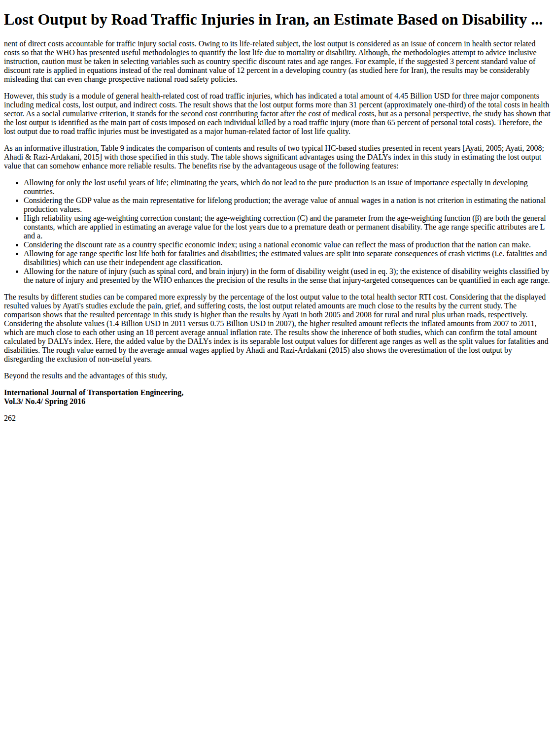Lost Output by Road Traffic Injuries in Iran, an Estimate Based on Disability ...
nent of direct costs accountable for traffic injury social costs. Owing to its life-related subject, the lost output is considered as an issue of concern in health sector related costs so that the WHO has presented useful methodologies to quantify the lost life due to mortality or disability. Although, the methodologies attempt to advice inclusive instruction, caution must be taken in selecting variables such as country specific discount rates and age ranges. For example, if the suggested 3 percent standard value of discount rate is applied in equations instead of the real dominant value of 12 percent in a developing country (as studied here for Iran), the results may be considerably misleading that can even change prospective national road safety policies.
However, this study is a module of general health-related cost of road traffic injuries, which has indicated a total amount of 4.45 Billion USD for three major components including medical costs, lost output, and indirect costs. The result shows that the lost output forms more than 31 percent (approximately one-third) of the total costs in health sector. As a social cumulative criterion, it stands for the second cost contributing factor after the cost of medical costs, but as a personal perspective, the study has shown that the lost output is identified as the main part of costs imposed on each individual killed by a road traffic injury (more than 65 percent of personal total costs). Therefore, the lost output due to road traffic injuries must be investigated as a major human-related factor of lost life quality.
As an informative illustration, Table 9 indicates the comparison of contents and results of two typical HC-based studies presented in recent years [Ayati, 2005; Ayati, 2008; Ahadi & Razi-Ardakani, 2015] with those specified in this study. The table shows significant advantages using the DALYs index in this study in estimating the lost output value that can somehow enhance more reliable results. The benefits rise by the advantageous usage of the following features:
Allowing for only the lost useful years of life; eliminating the years, which do not lead to the pure production is an issue of importance especially in developing countries.
Considering the GDP value as the main representative for lifelong production; the average value of annual wages in a nation is not criterion in estimating the national production values.
High reliability using age-weighting correction constant; the age-weighting correction (C) and the parameter from the age-weighting function (β) are both the general constants, which are applied in estimating an average value for the lost years due to a premature death or permanent disability. The age range specific attributes are L and a.
Considering the discount rate as a country specific economic index; using a national economic value can reflect the mass of production that the nation can make.
Allowing for age range specific lost life both for fatalities and disabilities; the estimated values are split into separate consequences of crash victims (i.e. fatalities and disabilities) which can use their independent age classification.
Allowing for the nature of injury (such as spinal cord, and brain injury) in the form of disability weight (used in eq. 3); the existence of disability weights classified by the nature of injury and presented by the WHO enhances the precision of the results in the sense that injury-targeted consequences can be quantified in each age range.
The results by different studies can be compared more expressly by the percentage of the lost output value to the total health sector RTI cost. Considering that the displayed resulted values by Ayati's studies exclude the pain, grief, and suffering costs, the lost output related amounts are much close to the results by the current study. The comparison shows that the resulted percentage in this study is higher than the results by Ayati in both 2005 and 2008 for rural and rural plus urban roads, respectively. Considering the absolute values (1.4 Billion USD in 2011 versus 0.75 Billion USD in 2007), the higher resulted amount reflects the inflated amounts from 2007 to 2011, which are much close to each other using an 18 percent average annual inflation rate. The results show the inherence of both studies, which can confirm the total amount calculated by DALYs index. Here, the added value by the DALYs index is its separable lost output values for different age ranges as well as the split values for fatalities and disabilities. The rough value earned by the average annual wages applied by Ahadi and Razi-Ardakani (2015) also shows the overestimation of the lost output by disregarding the exclusion of non-useful years.
Beyond the results and the advantages of this study,
International Journal of Transportation Engineering,
Vol.3/ No.4/ Spring 2016
262